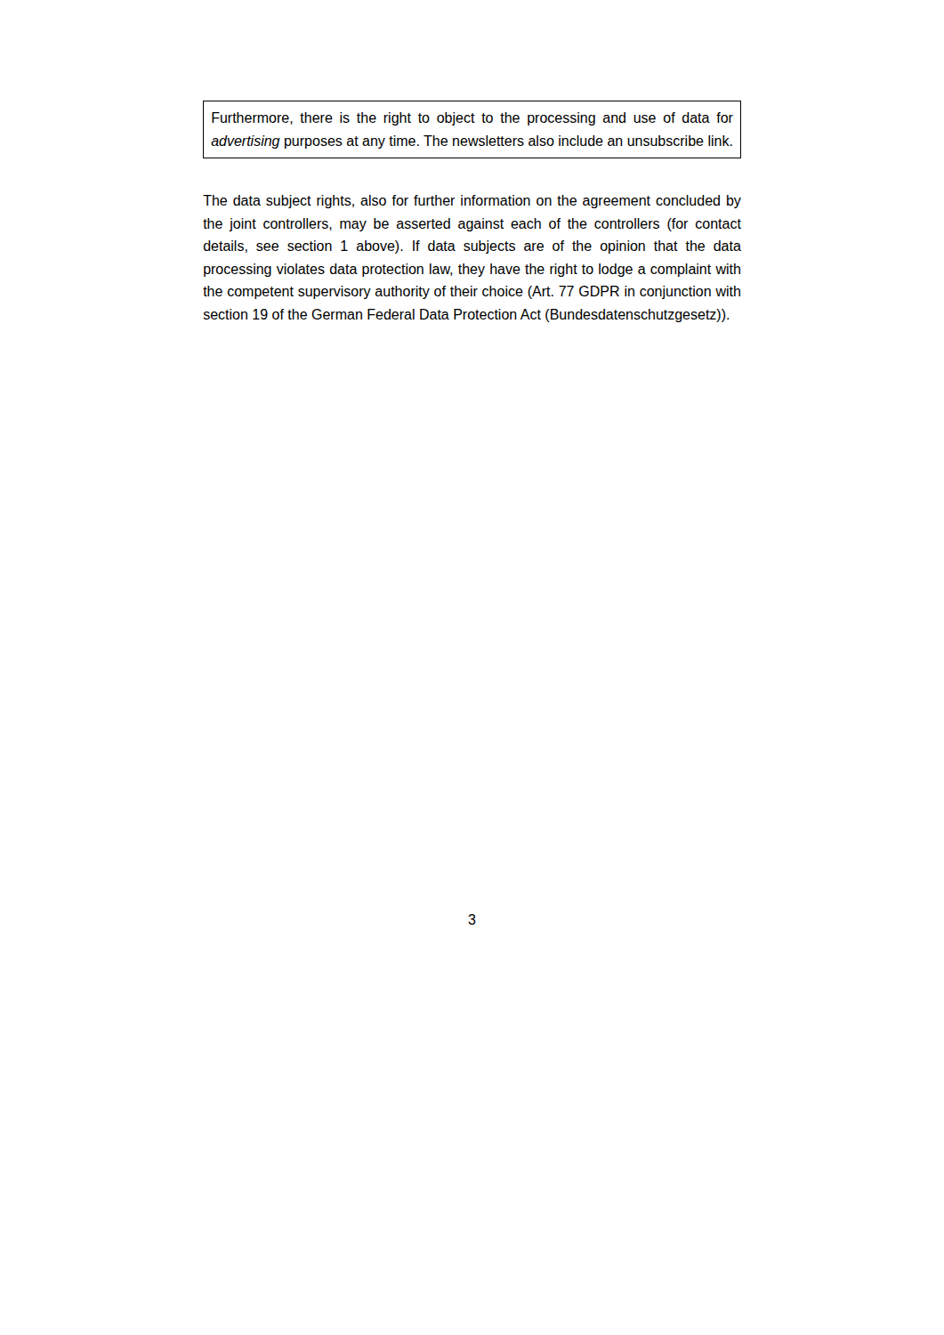Furthermore, there is the right to object to the processing and use of data for advertising purposes at any time. The newsletters also include an unsubscribe link.
The data subject rights, also for further information on the agreement concluded by the joint controllers, may be asserted against each of the controllers (for contact details, see section 1 above). If data subjects are of the opinion that the data processing violates data protection law, they have the right to lodge a complaint with the competent supervisory authority of their choice (Art. 77 GDPR in conjunction with section 19 of the German Federal Data Protection Act (Bundesdatenschutzgesetz)).
3